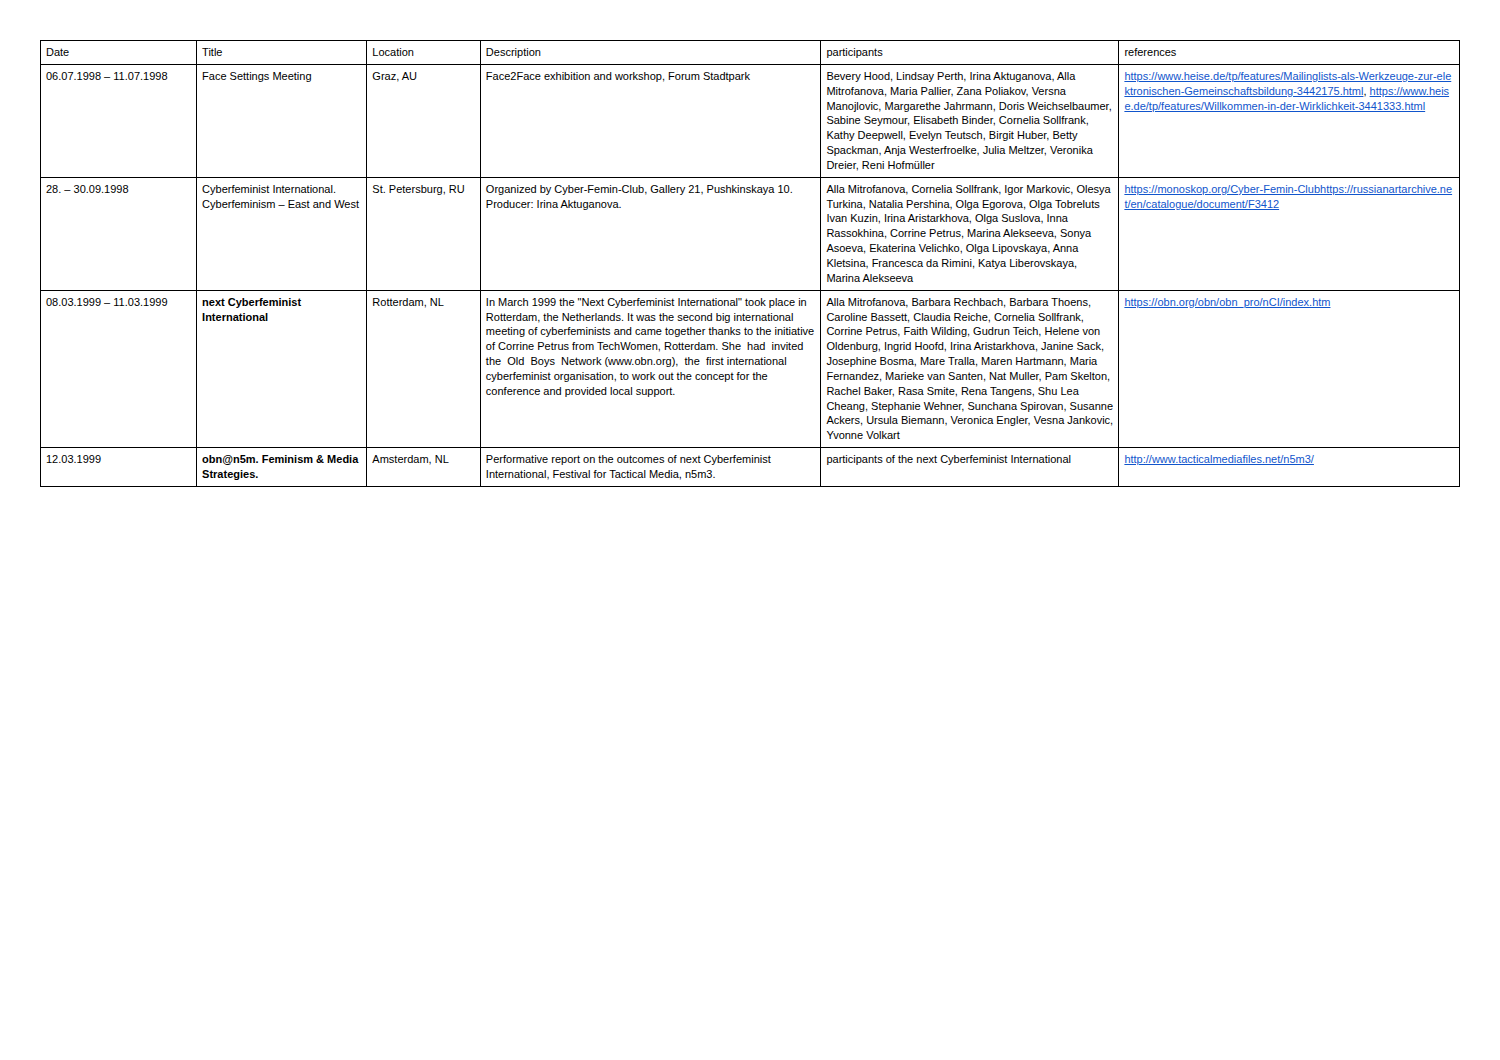| Date | Title | Location | Description | participants | references |
| --- | --- | --- | --- | --- | --- |
| 06.07.1998 – 11.07.1998 | Face Settings Meeting | Graz, AU | Face2Face exhibition and workshop, Forum Stadtpark | Bevery Hood, Lindsay Perth, Irina Aktuganova, Alla Mitrofanova, Maria Pallier, Zana Poliakov, Versna Manojlovic, Margarethe Jahrmann, Doris Weichselbaumer, Sabine Seymour, Elisabeth Binder, Cornelia Sollfrank, Kathy Deepwell, Evelyn Teutsch, Birgit Huber, Betty Spackman, Anja Westerfroelke, Julia Meltzer, Veronika Dreier, Reni Hofmüller | https://www.heise.de/tp/features/Mailinglists-als-Werkzeuge-zur-elektronischen-Gemeinschaftsbildung-3442175.html , https://www.heise.de/tp/features/Willkommen-in-der-Wirklichkeit-3441333.html |
| 28. – 30.09.1998 | Cyberfeminist International. Cyberfeminism – East and West | St. Petersburg, RU | Organized by Cyber-Femin-Club, Gallery 21, Pushkinskaya 10. Producer: Irina Aktuganova. | Alla Mitrofanova, Cornelia Sollfrank, Igor Markovic, Olesya Turkina, Natalia Pershina, Olga Egorova, Olga Tobreluts Ivan Kuzin, Irina Aristarkhova, Olga Suslova, Inna Rassokhina, Corrine Petrus, Marina Alekseeva, Sonya Asoeva, Ekaterina Velichko, Olga Lipovskaya, Anna Kletsina, Francesca da Rimini, Katya Liberovskaya, Marina Alekseeva | https://monoskop.org/Cyber-Femin-Club https://russianartarchive.net/en/catalogue/document/F3412 |
| 08.03.1999 – 11.03.1999 | next Cyberfeminist International | Rotterdam, NL | In March 1999 the "Next Cyberfeminist International" took place in Rotterdam, the Netherlands. It was the second big international meeting of cyberfeminists and came together thanks to the initiative of Corrine Petrus from TechWomen, Rotterdam. She had invited the Old Boys Network (www.obn.org), the first international cyberfeminist organisation, to work out the concept for the conference and provided local support. | Alla Mitrofanova, Barbara Rechbach, Barbara Thoens, Caroline Bassett, Claudia Reiche, Cornelia Sollfrank, Corrine Petrus, Faith Wilding, Gudrun Teich, Helene von Oldenburg, Ingrid Hoofd, Irina Aristarkhova, Janine Sack, Josephine Bosma, Mare Tralla, Maren Hartmann, Maria Fernandez, Marieke van Santen, Nat Muller, Pam Skelton, Rachel Baker, Rasa Smite, Rena Tangens, Shu Lea Cheang, Stephanie Wehner, Sunchana Spirovan, Susanne Ackers, Ursula Biemann, Veronica Engler, Vesna Jankovic, Yvonne Volkart | https://obn.org/obn/obn_pro/nCI/index.htm |
| 12.03.1999 | obn@n5m. Feminism & Media Strategies. | Amsterdam, NL | Performative report on the outcomes of next Cyberfeminist International, Festival for Tactical Media, n5m3. | participants of the next Cyberfeminist International | http://www.tacticalmediafiles.net/n5m3/ |